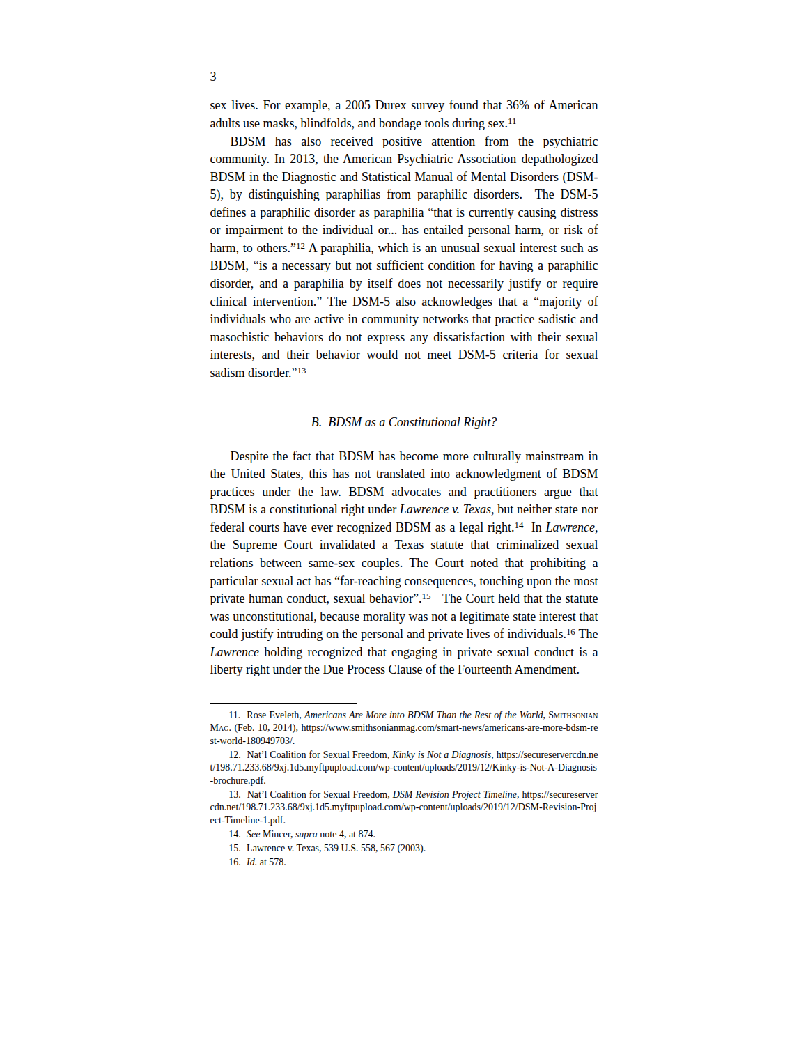3
sex lives. For example, a 2005 Durex survey found that 36% of American adults use masks, blindfolds, and bondage tools during sex.11
BDSM has also received positive attention from the psychiatric community. In 2013, the American Psychiatric Association depathologized BDSM in the Diagnostic and Statistical Manual of Mental Disorders (DSM-5), by distinguishing paraphilias from paraphilic disorders. The DSM-5 defines a paraphilic disorder as paraphilia “that is currently causing distress or impairment to the individual or... has entailed personal harm, or risk of harm, to others.”12 A paraphilia, which is an unusual sexual interest such as BDSM, “is a necessary but not sufficient condition for having a paraphilic disorder, and a paraphilia by itself does not necessarily justify or require clinical intervention.” The DSM-5 also acknowledges that a “majority of individuals who are active in community networks that practice sadistic and masochistic behaviors do not express any dissatisfaction with their sexual interests, and their behavior would not meet DSM-5 criteria for sexual sadism disorder.”13
B. BDSM as a Constitutional Right?
Despite the fact that BDSM has become more culturally mainstream in the United States, this has not translated into acknowledgment of BDSM practices under the law. BDSM advocates and practitioners argue that BDSM is a constitutional right under Lawrence v. Texas, but neither state nor federal courts have ever recognized BDSM as a legal right.14 In Lawrence, the Supreme Court invalidated a Texas statute that criminalized sexual relations between same-sex couples. The Court noted that prohibiting a particular sexual act has “far-reaching consequences, touching upon the most private human conduct, sexual behavior”.15 The Court held that the statute was unconstitutional, because morality was not a legitimate state interest that could justify intruding on the personal and private lives of individuals.16 The Lawrence holding recognized that engaging in private sexual conduct is a liberty right under the Due Process Clause of the Fourteenth Amendment.
11. Rose Eveleth, Americans Are More into BDSM Than the Rest of the World, Smithsonian Mag. (Feb. 10, 2014), https://www.smithsonianmag.com/smart-news/americans-are-more-bdsm-rest-world-180949703/.
12. Nat’l Coalition for Sexual Freedom, Kinky is Not a Diagnosis, https://secureservercdn.net/198.71.233.68/9xj.1d5.myftpupload.com/wp-content/uploads/2019/12/Kinky-is-Not-A-Diagnosis-brochure.pdf.
13. Nat’l Coalition for Sexual Freedom, DSM Revision Project Timeline, https://secureservercdn.net/198.71.233.68/9xj.1d5.myftpupload.com/wp-content/uploads/2019/12/DSM-Revision-Project-Timeline-1.pdf.
14. See Mincer, supra note 4, at 874.
15. Lawrence v. Texas, 539 U.S. 558, 567 (2003).
16. Id. at 578.